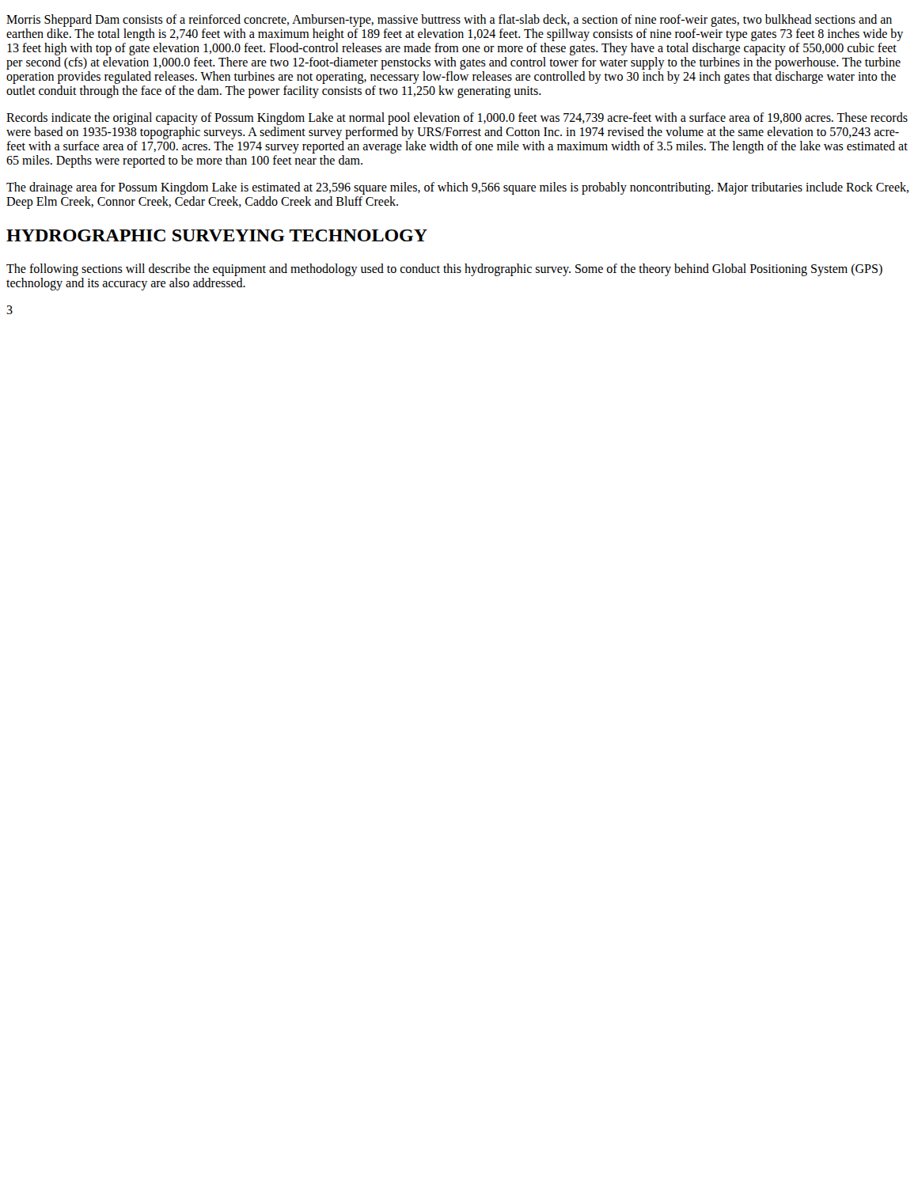Morris Sheppard Dam consists of a reinforced concrete, Ambursen-type, massive buttress with a flat-slab deck, a section of nine roof-weir gates, two bulkhead sections and an earthen dike. The total length is 2,740 feet with a maximum height of 189 feet at elevation 1,024 feet. The spillway consists of nine roof-weir type gates 73 feet 8 inches wide by 13 feet high with top of gate elevation 1,000.0 feet. Flood-control releases are made from one or more of these gates. They have a total discharge capacity of 550,000 cubic feet per second (cfs) at elevation 1,000.0 feet. There are two 12-foot-diameter penstocks with gates and control tower for water supply to the turbines in the powerhouse. The turbine operation provides regulated releases. When turbines are not operating, necessary low-flow releases are controlled by two 30 inch by 24 inch gates that discharge water into the outlet conduit through the face of the dam. The power facility consists of two 11,250 kw generating units.
Records indicate the original capacity of Possum Kingdom Lake at normal pool elevation of 1,000.0 feet was 724,739 acre-feet with a surface area of 19,800 acres. These records were based on 1935-1938 topographic surveys. A sediment survey performed by URS/Forrest and Cotton Inc. in 1974 revised the volume at the same elevation to 570,243 acre-feet with a surface area of 17,700. acres. The 1974 survey reported an average lake width of one mile with a maximum width of 3.5 miles. The length of the lake was estimated at 65 miles. Depths were reported to be more than 100 feet near the dam.
The drainage area for Possum Kingdom Lake is estimated at 23,596 square miles, of which 9,566 square miles is probably noncontributing. Major tributaries include Rock Creek, Deep Elm Creek, Connor Creek, Cedar Creek, Caddo Creek and Bluff Creek.
HYDROGRAPHIC SURVEYING TECHNOLOGY
The following sections will describe the equipment and methodology used to conduct this hydrographic survey. Some of the theory behind Global Positioning System (GPS) technology and its accuracy are also addressed.
3